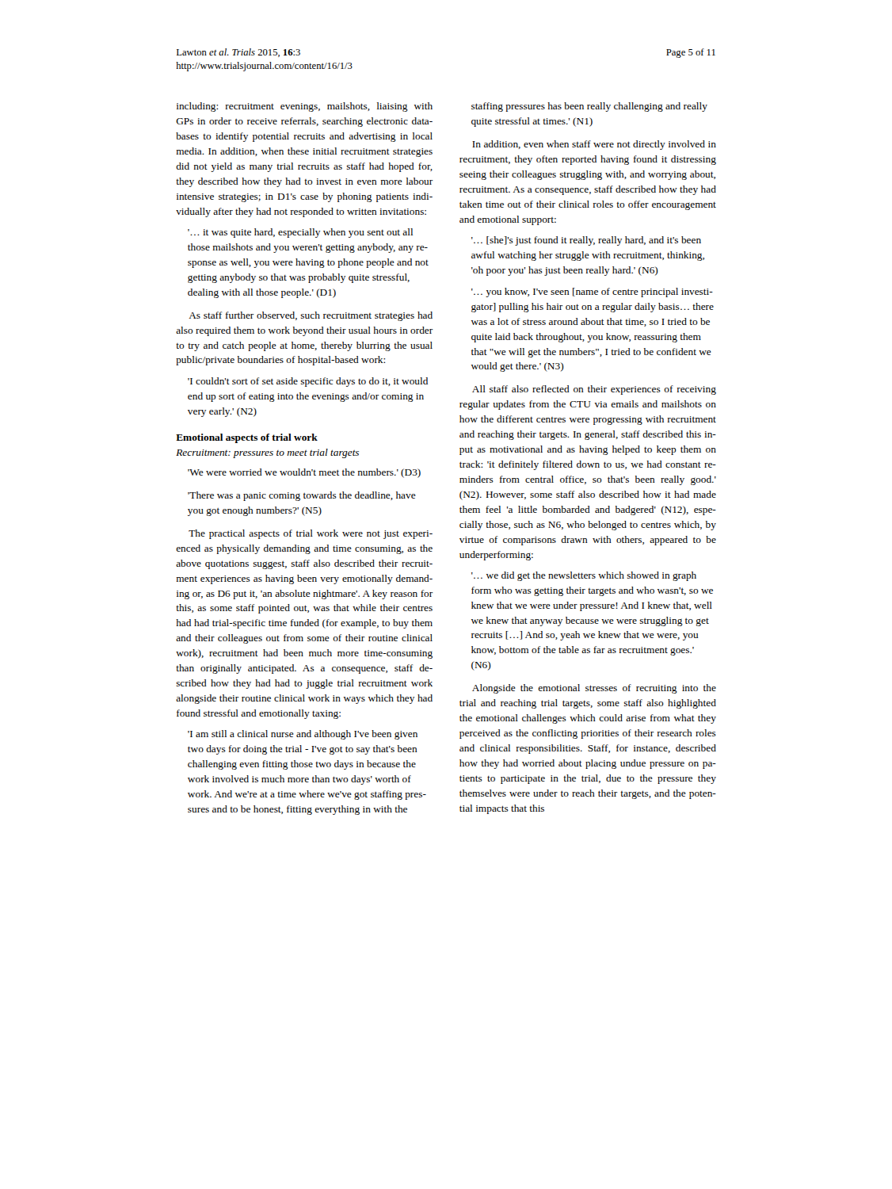Lawton et al. Trials 2015, 16:3
http://www.trialsjournal.com/content/16/1/3
Page 5 of 11
including: recruitment evenings, mailshots, liaising with GPs in order to receive referrals, searching electronic databases to identify potential recruits and advertising in local media. In addition, when these initial recruitment strategies did not yield as many trial recruits as staff had hoped for, they described how they had to invest in even more labour intensive strategies; in D1's case by phoning patients individually after they had not responded to written invitations:
'… it was quite hard, especially when you sent out all those mailshots and you weren't getting anybody, any response as well, you were having to phone people and not getting anybody so that was probably quite stressful, dealing with all those people.' (D1)
As staff further observed, such recruitment strategies had also required them to work beyond their usual hours in order to try and catch people at home, thereby blurring the usual public/private boundaries of hospital-based work:
'I couldn't sort of set aside specific days to do it, it would end up sort of eating into the evenings and/or coming in very early.' (N2)
Emotional aspects of trial work
Recruitment: pressures to meet trial targets
'We were worried we wouldn't meet the numbers.' (D3)
'There was a panic coming towards the deadline, have you got enough numbers?' (N5)
The practical aspects of trial work were not just experienced as physically demanding and time consuming, as the above quotations suggest, staff also described their recruitment experiences as having been very emotionally demanding or, as D6 put it, 'an absolute nightmare'. A key reason for this, as some staff pointed out, was that while their centres had had trial-specific time funded (for example, to buy them and their colleagues out from some of their routine clinical work), recruitment had been much more time-consuming than originally anticipated. As a consequence, staff described how they had had to juggle trial recruitment work alongside their routine clinical work in ways which they had found stressful and emotionally taxing:
'I am still a clinical nurse and although I've been given two days for doing the trial - I've got to say that's been challenging even fitting those two days in because the work involved is much more than two days' worth of work. And we're at a time where we've got staffing pressures and to be honest, fitting everything in with the staffing pressures has been really challenging and really quite stressful at times.' (N1)
In addition, even when staff were not directly involved in recruitment, they often reported having found it distressing seeing their colleagues struggling with, and worrying about, recruitment. As a consequence, staff described how they had taken time out of their clinical roles to offer encouragement and emotional support:
'… [she]'s just found it really, really hard, and it's been awful watching her struggle with recruitment, thinking, 'oh poor you' has just been really hard.' (N6)
'… you know, I've seen [name of centre principal investigator] pulling his hair out on a regular daily basis… there was a lot of stress around about that time, so I tried to be quite laid back throughout, you know, reassuring them that "we will get the numbers", I tried to be confident we would get there.' (N3)
All staff also reflected on their experiences of receiving regular updates from the CTU via emails and mailshots on how the different centres were progressing with recruitment and reaching their targets. In general, staff described this input as motivational and as having helped to keep them on track: 'it definitely filtered down to us, we had constant reminders from central office, so that's been really good.' (N2). However, some staff also described how it had made them feel 'a little bombarded and badgered' (N12), especially those, such as N6, who belonged to centres which, by virtue of comparisons drawn with others, appeared to be underperforming:
'… we did get the newsletters which showed in graph form who was getting their targets and who wasn't, so we knew that we were under pressure! And I knew that, well we knew that anyway because we were struggling to get recruits […] And so, yeah we knew that we were, you know, bottom of the table as far as recruitment goes.' (N6)
Alongside the emotional stresses of recruiting into the trial and reaching trial targets, some staff also highlighted the emotional challenges which could arise from what they perceived as the conflicting priorities of their research roles and clinical responsibilities. Staff, for instance, described how they had worried about placing undue pressure on patients to participate in the trial, due to the pressure they themselves were under to reach their targets, and the potential impacts that this